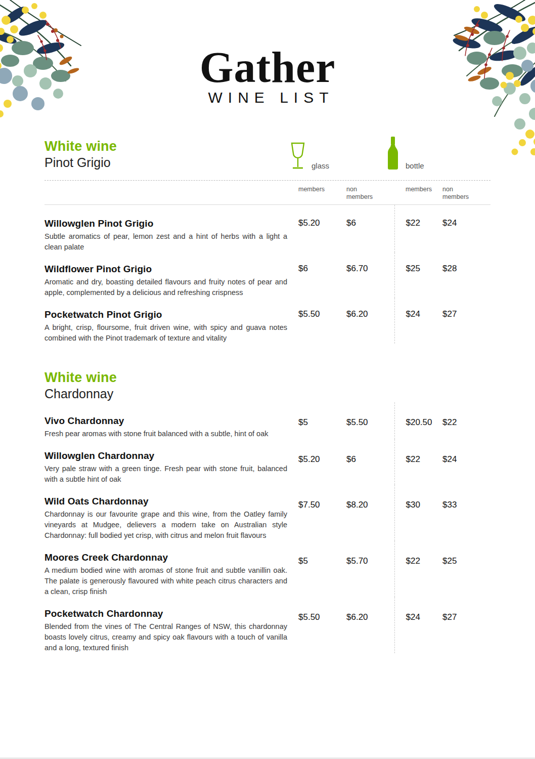Gather
Wine List
White wine
Pinot Grigio
glass
bottle
members
non
members
members
non
members
| Willowglen Pinot Grigio Subtle aromatics of pear, lemon zest and a hint of herbs with a light a clean palate | $5.20 | $6 | $22 | $24 |
| Wildflower Pinot Grigio Aromatic and dry, boasting detailed flavours and fruity notes of pear and apple, complemented by a delicious and refreshing crispness | $6 | $6.70 | $25 | $28 |
| Pocketwatch Pinot Grigio A bright, crisp, floursome, fruit driven wine, with spicy and guava notes combined with the Pinot trademark of texture and vitality | $5.50 | $6.20 | $24 | $27 |
White wine
Chardonnay
| Vivo Chardonnay Fresh pear aromas with stone fruit balanced with a subtle, hint of oak | $5 | $5.50 | $20.50 | $22 |
| Willowglen Chardonnay Very pale straw with a green tinge. Fresh pear with stone fruit, balanced with a subtle hint of oak | $5.20 | $6 | $22 | $24 |
| Wild Oats Chardonnay Chardonnay is our favourite grape and this wine, from the Oatley family vineyards at Mudgee, delievers a modern take on Australian style Chardonnay: full bodied yet crisp, with citrus and melon fruit flavours | $7.50 | $8.20 | $30 | $33 |
| Moores Creek Chardonnay A medium bodied wine with aromas of stone fruit and subtle vanillin oak. The palate is generously flavoured with white peach citrus characters and a clean, crisp finish | $5 | $5.70 | $22 | $25 |
| Pocketwatch Chardonnay Blended from the vines of The Central Ranges of NSW, this chardonnay boasts lovely citrus, creamy and spicy oak flavours with a touch of vanilla and a long, textured finish | $5.50 | $6.20 | $24 | $27 |